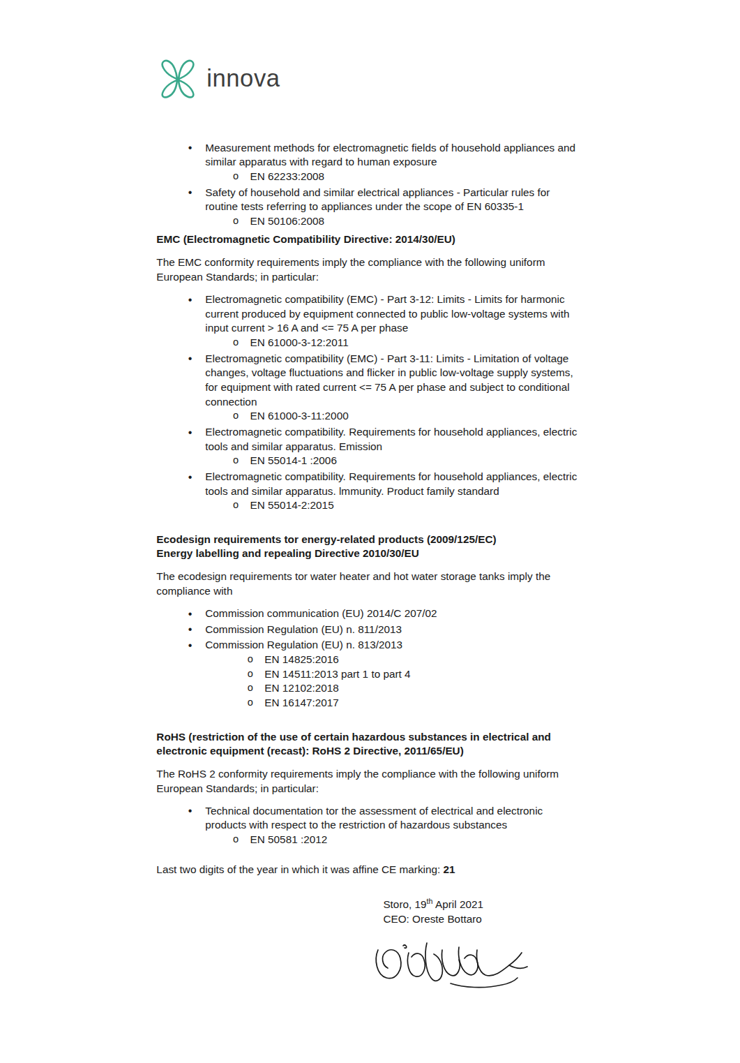innova
Measurement methods for electromagnetic fields of household appliances and similar apparatus with regard to human exposure
EN 62233:2008
Safety of household and similar electrical appliances - Particular rules for routine tests referring to appliances under the scope of EN 60335-1
EN 50106:2008
EMC (Electromagnetic Compatibility Directive: 2014/30/EU)
The EMC conformity requirements imply the compliance with the following uniform European Standards; in particular:
Electromagnetic compatibility (EMC) - Part 3-12: Limits - Limits for harmonic current produced by equipment connected to public low-voltage systems with input current > 16 A and <= 75 A per phase
EN 61000-3-12:2011
Electromagnetic compatibility (EMC) - Part 3-11: Limits - Limitation of voltage changes, voltage fluctuations and flicker in public low-voltage supply systems, for equipment with rated current <= 75 A per phase and subject to conditional connection
EN 61000-3-11:2000
Electromagnetic compatibility. Requirements for household appliances, electric tools and similar apparatus. Emission
EN 55014-1 :2006
Electromagnetic compatibility. Requirements for household appliances, electric tools and similar apparatus. lmmunity. Product family standard
EN 55014-2:2015
Ecodesign requirements tor energy-related products (2009/125/EC)
Energy labelling and repealing Directive 2010/30/EU
The ecodesign requirements tor water heater and hot water storage tanks imply the compliance with
Commission communication (EU) 2014/C 207/02
Commission Regulation (EU) n. 811/2013
Commission Regulation (EU) n. 813/2013
EN 14825:2016
EN 14511:2013 part 1 to part 4
EN 12102:2018
EN 16147:2017
RoHS (restriction of the use of certain hazardous substances in electrical and electronic equipment (recast): RoHS 2 Directive, 2011/65/EU)
The RoHS 2 conformity requirements imply the compliance with the following uniform European Standards; in particular:
Technical documentation tor the assessment of electrical and electronic products with respect to the restriction of hazardous substances
EN 50581 :2012
Last two digits of the year in which it was affine CE marking: 21
Storo, 19th April 2021
CEO: Oreste Bottaro